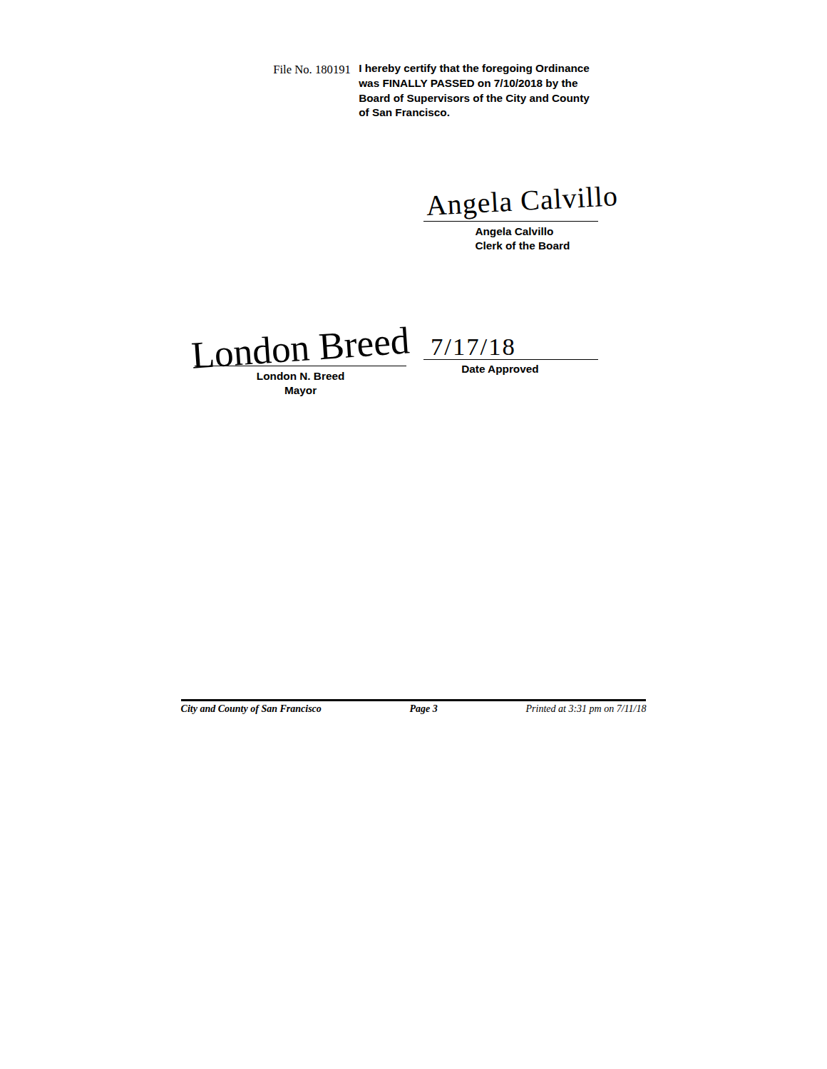File No. 180191
I hereby certify that the foregoing Ordinance was FINALLY PASSED on 7/10/2018 by the Board of Supervisors of the City and County of San Francisco.
Angela Calvillo
Angela Calvillo
Clerk of the Board
London Breed
London N. Breed
Mayor
7/17/18
Date Approved
City and County of San Francisco
Page 3
Printed at 3:31 pm on 7/11/18